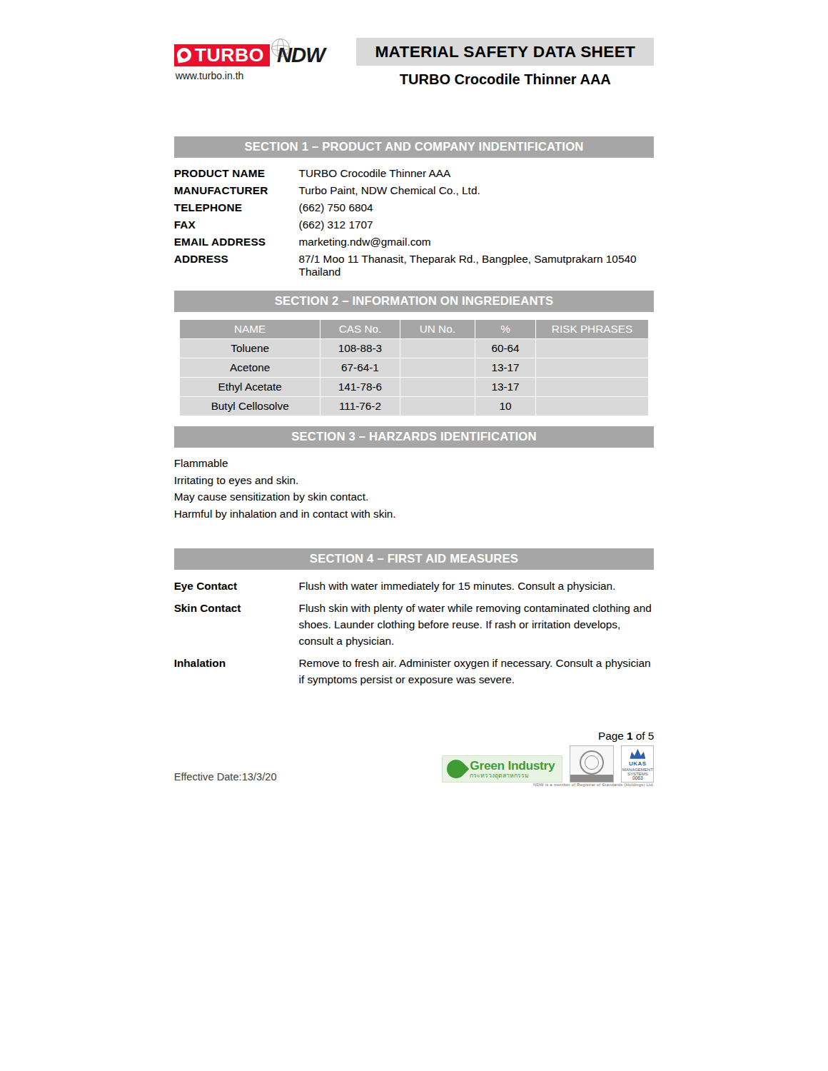TURBO
NDW
www.turbo.in.th
MATERIAL SAFETY DATA SHEET
TURBO Crocodile Thinner AAA
SECTION 1 – PRODUCT AND COMPANY INDENTIFICATION
| PRODUCT NAME | TURBO Crocodile Thinner AAA |
| MANUFACTURER | Turbo Paint, NDW Chemical Co., Ltd. |
| TELEPHONE | (662) 750 6804 |
| FAX | (662) 312 1707 |
| EMAIL ADDRESS | marketing.ndw@gmail.com |
| ADDRESS | 87/1 Moo 11 Thanasit, Theparak Rd., Bangplee, Samutprakarn 10540 Thailand |
SECTION 2 – INFORMATION ON INGREDIEANTS
| NAME | CAS No. | UN No. | % | RISK PHRASES |
| --- | --- | --- | --- | --- |
| Toluene | 108-88-3 | | 60-64 | |
| Acetone | 67-64-1 | | 13-17 | |
| Ethyl Acetate | 141-78-6 | | 13-17 | |
| Butyl Cellosolve | 111-76-2 | | 10 | |
SECTION 3 – HARZARDS IDENTIFICATION
Flammable
Irritating to eyes and skin.
May cause sensitization by skin contact.
Harmful by inhalation and in contact with skin.
SECTION 4 – FIRST AID MEASURES
| Eye Contact | Flush with water immediately for 15 minutes. Consult a physician. |
| Skin Contact | Flush skin with plenty of water while removing contaminated clothing and shoes. Launder clothing before reuse. If rash or irritation develops, consult a physician. |
| Inhalation | Remove to fresh air. Administer oxygen if necessary. Consult a physician if symptoms persist or exposure was severe. |
Page 1 of 5
Effective Date:13/3/20
Green Industry
กระทรวงอุตสาหกรรม
UKAS
MANAGEMENT
SYSTEMS
0063
NDW is a member of Registrar of Standards (Holdings) Ltd.